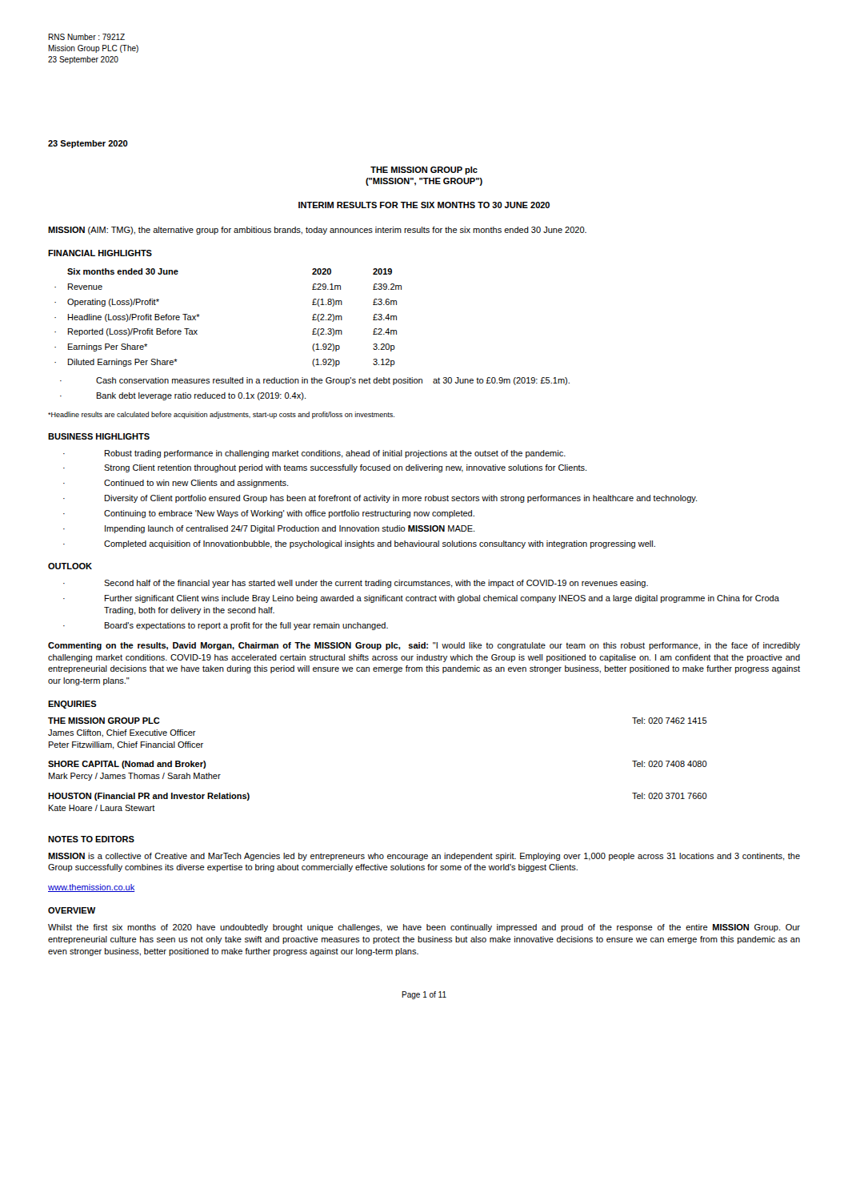RNS Number : 7921Z
Mission Group PLC (The)
23 September 2020
23 September 2020
THE MISSION GROUP plc
("MISSION", "THE GROUP")
INTERIM RESULTS FOR THE SIX MONTHS TO 30 JUNE 2020
MISSION (AIM: TMG), the alternative group for ambitious brands, today announces interim results for the six months ended 30 June 2020.
FINANCIAL HIGHLIGHTS
| | Six months ended 30 June | 2020 | 2019 |
| · | Revenue | £29.1m | £39.2m |
| · | Operating (Loss)/Profit* | £(1.8)m | £3.6m |
| · | Headline (Loss)/Profit Before Tax* | £(2.2)m | £3.4m |
| · | Reported (Loss)/Profit Before Tax | £(2.3)m | £2.4m |
| · | Earnings Per Share* | (1.92)p | 3.20p |
| · | Diluted Earnings Per Share* | (1.92)p | 3.12p |
Cash conservation measures resulted in a reduction in the Group's net debt position at 30 June to £0.9m (2019: £5.1m).
Bank debt leverage ratio reduced to 0.1x (2019: 0.4x).
*Headline results are calculated before acquisition adjustments, start-up costs and profit/loss on investments.
BUSINESS HIGHLIGHTS
Robust trading performance in challenging market conditions, ahead of initial projections at the outset of the pandemic.
Strong Client retention throughout period with teams successfully focused on delivering new, innovative solutions for Clients.
Continued to win new Clients and assignments.
Diversity of Client portfolio ensured Group has been at forefront of activity in more robust sectors with strong performances in healthcare and technology.
Continuing to embrace 'New Ways of Working' with office portfolio restructuring now completed.
Impending launch of centralised 24/7 Digital Production and Innovation studio MISSION MADE.
Completed acquisition of Innovationbubble, the psychological insights and behavioural solutions consultancy with integration progressing well.
OUTLOOK
Second half of the financial year has started well under the current trading circumstances, with the impact of COVID-19 on revenues easing.
Further significant Client wins include Bray Leino being awarded a significant contract with global chemical company INEOS and a large digital programme in China for Croda Trading, both for delivery in the second half.
Board's expectations to report a profit for the full year remain unchanged.
Commenting on the results, David Morgan, Chairman of The MISSION Group plc, said: "I would like to congratulate our team on this robust performance, in the face of incredibly challenging market conditions. COVID-19 has accelerated certain structural shifts across our industry which the Group is well positioned to capitalise on. I am confident that the proactive and entrepreneurial decisions that we have taken during this period will ensure we can emerge from this pandemic as an even stronger business, better positioned to make further progress against our long-term plans."
ENQUIRIES
| THE MISSION GROUP PLC James Clifton, Chief Executive Officer Peter Fitzwilliam, Chief Financial Officer | Tel: 020 7462 1415 |
| SHORE CAPITAL (Nomad and Broker) Mark Percy / James Thomas / Sarah Mather | Tel: 020 7408 4080 |
| HOUSTON (Financial PR and Investor Relations) Kate Hoare / Laura Stewart | Tel: 020 3701 7660 |
NOTES TO EDITORS
MISSION is a collective of Creative and MarTech Agencies led by entrepreneurs who encourage an independent spirit. Employing over 1,000 people across 31 locations and 3 continents, the Group successfully combines its diverse expertise to bring about commercially effective solutions for some of the world's biggest Clients.
www.themission.co.uk
OVERVIEW
Whilst the first six months of 2020 have undoubtedly brought unique challenges, we have been continually impressed and proud of the response of the entire MISSION Group. Our entrepreneurial culture has seen us not only take swift and proactive measures to protect the business but also make innovative decisions to ensure we can emerge from this pandemic as an even stronger business, better positioned to make further progress against our long-term plans.
Page 1 of 11